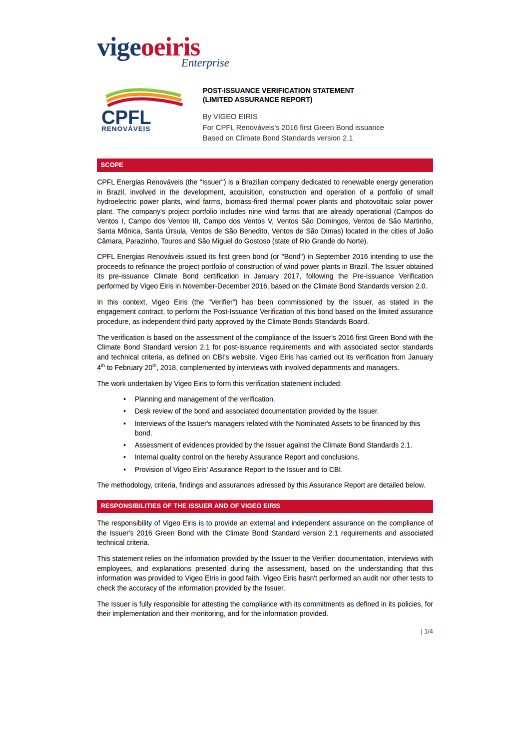vigeoeiris
Enterprise
CPFL RENOVÁVEIS
POST-ISSUANCE VERIFICATION STATEMENT
(LIMITED ASSURANCE REPORT)
By VIGEO EIRIS
For CPFL Renováveis's 2016 first Green Bond issuance
Based on Climate Bond Standards version 2.1
SCOPE
CPFL Energias Renováveis (the "Issuer") is a Brazilian company dedicated to renewable energy generation in Brazil, involved in the development, acquisition, construction and operation of a portfolio of small hydroelectric power plants, wind farms, biomass-fired thermal power plants and photovoltaic solar power plant. The company's project portfolio includes nine wind farms that are already operational (Campos do Ventos I, Campo dos Ventos III, Campo dos Ventos V, Ventos São Domingos, Ventos de São Martinho, Santa Mônica, Santa Úrsula, Ventos de São Benedito, Ventos de São Dimas) located in the cities of João Câmara, Parazinho, Touros and São Miguel do Gostoso (state of Rio Grande do Norte).
CPFL Energias Renováveis issued its first green bond (or "Bond") in September 2016 intending to use the proceeds to refinance the project portfolio of construction of wind power plants in Brazil. The Issuer obtained its pre-issuance Climate Bond certification in January 2017, following the Pre-Issuance Verification performed by Vigeo Eiris in November-December 2016, based on the Climate Bond Standards version 2.0.
In this context, Vigeo Eiris (the "Verifier") has been commissioned by the Issuer, as stated in the engagement contract, to perform the Post-Issuance Verification of this bond based on the limited assurance procedure, as independent third party approved by the Climate Bonds Standards Board.
The verification is based on the assessment of the compliance of the Issuer's 2016 first Green Bond with the Climate Bond Standard version 2.1 for post-issuance requirements and with associated sector standards and technical criteria, as defined on CBI's website. Vigeo Eiris has carried out its verification from January 4th to February 20th, 2018, complemented by interviews with involved departments and managers.
The work undertaken by Vigeo Eiris to form this verification statement included:
Planning and management of the verification.
Desk review of the bond and associated documentation provided by the Issuer.
Interviews of the Issuer's managers related with the Nominated Assets to be financed by this bond.
Assessment of evidences provided by the Issuer against the Climate Bond Standards 2.1.
Internal quality control on the hereby Assurance Report and conclusions.
Provision of Vigeo Eiris' Assurance Report to the Issuer and to CBI.
The methodology, criteria, findings and assurances adressed by this Assurance Report are detailed below.
RESPONSIBILITIES OF THE ISSUER AND OF VIGEO EIRIS
The responsibility of Vigeo Eiris is to provide an external and independent assurance on the compliance of the Issuer's 2016 Green Bond with the Climate Bond Standard version 2.1 requirements and associated technical criteria.
This statement relies on the information provided by the Issuer to the Verifier: documentation, interviews with employees, and explanations presented during the assessment, based on the understanding that this information was provided to Vigeo EIris in good faith. Vigeo Eiris hasn't performed an audit nor other tests to check the accuracy of the information provided by the Issuer.
The Issuer is fully responsible for attesting the compliance with its commitments as defined in its policies, for their implementation and their monitoring, and for the information provided.
| 1/4